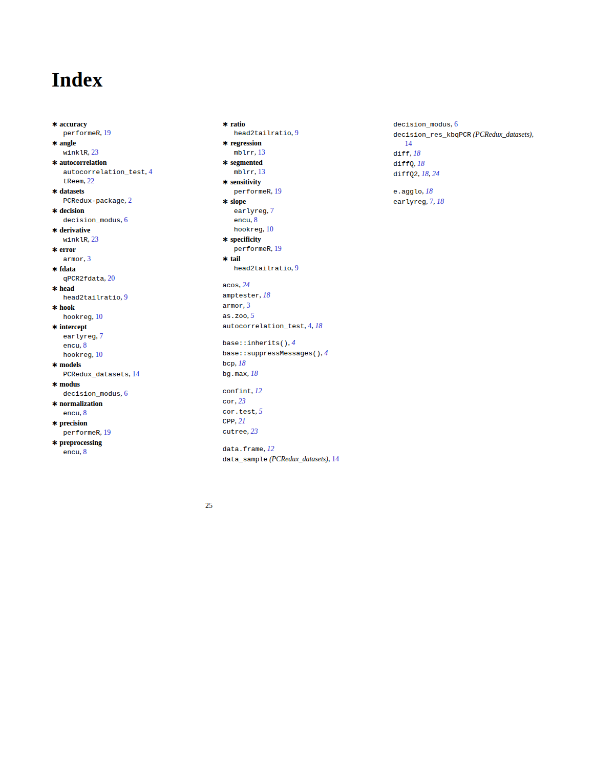Index
∗ accuracy performeR, 19
∗ angle winklR, 23
∗ autocorrelation autocorrelation_test, 4 tReem, 22
∗ datasets PCRedux-package, 2
∗ decision decision_modus, 6
∗ derivative winklR, 23
∗ error armor, 3
∗ fdata qPCR2fdata, 20
∗ head head2tailratio, 9
∗ hook hookreg, 10
∗ intercept earlyreg, 7 encu, 8 hookreg, 10
∗ models PCRedux_datasets, 14
∗ modus decision_modus, 6
∗ normalization encu, 8
∗ precision performeR, 19
∗ preprocessing encu, 8
∗ ratio head2tailratio, 9
∗ regression mblrr, 13
∗ segmented mblrr, 13
∗ sensitivity performeR, 19
∗ slope earlyreg, 7 encu, 8 hookreg, 10
∗ specificity performeR, 19
∗ tail head2tailratio, 9
acos, 24
amptester, 18
armor, 3
as.zoo, 5
autocorrelation_test, 4, 18
base::inherits(), 4
base::suppressMessages(), 4
bcp, 18
bg.max, 18
confint, 12
cor, 23
cor.test, 5
CPP, 21
cutree, 23
data.frame, 12
data_sample (PCRedux_datasets), 14
decision_modus, 6
decision_res_kbqPCR (PCRedux_datasets), 14
diff, 18
diffQ, 18
diffQ2, 18, 24
e.agglo, 18
earlyreg, 7, 18
25